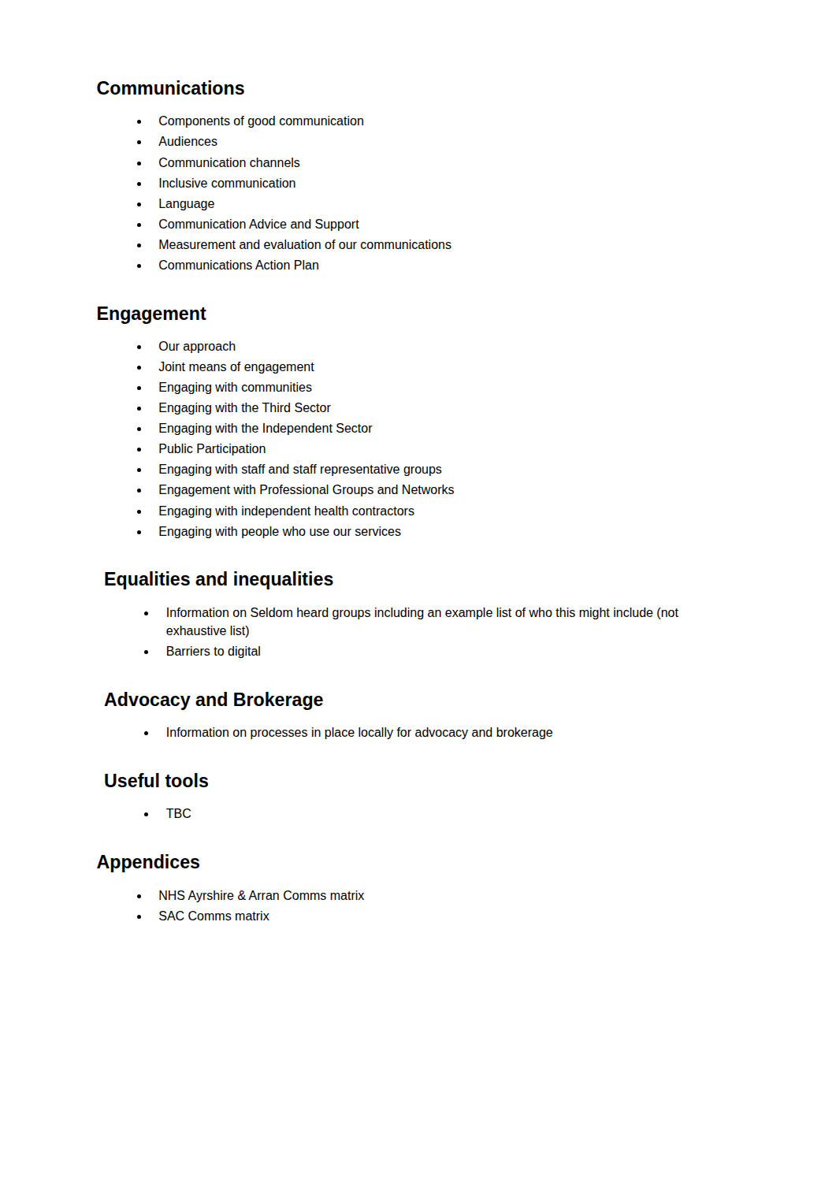Communications
Components of good communication
Audiences
Communication channels
Inclusive communication
Language
Communication Advice and Support
Measurement and evaluation of our communications
Communications Action Plan
Engagement
Our approach
Joint means of engagement
Engaging with communities
Engaging with the Third Sector
Engaging with the Independent Sector
Public Participation
Engaging with staff and staff representative groups
Engagement with Professional Groups and Networks
Engaging with independent health contractors
Engaging with people who use our services
Equalities and inequalities
Information on Seldom heard groups including an example list of who this might include (not exhaustive list)
Barriers to digital
Advocacy and Brokerage
Information on processes in place locally for advocacy and brokerage
Useful tools
TBC
Appendices
NHS Ayrshire & Arran Comms matrix
SAC Comms matrix